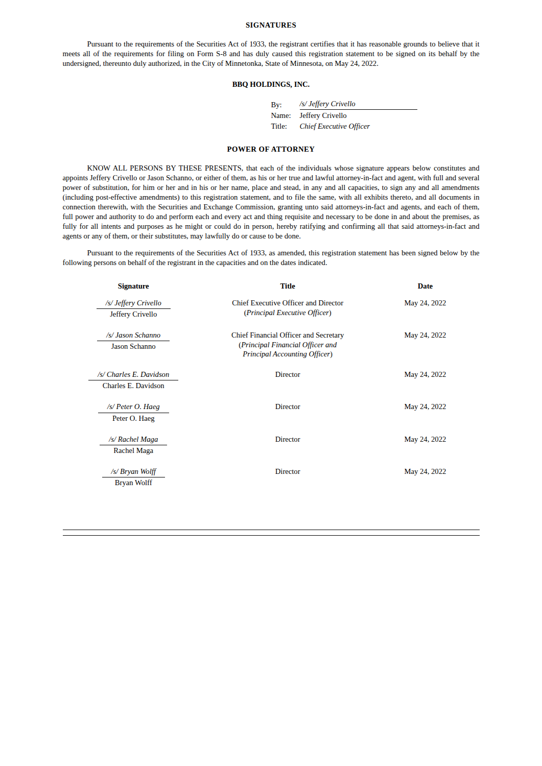SIGNATURES
Pursuant to the requirements of the Securities Act of 1933, the registrant certifies that it has reasonable grounds to believe that it meets all of the requirements for filing on Form S-8 and has duly caused this registration statement to be signed on its behalf by the undersigned, thereunto duly authorized, in the City of Minnetonka, State of Minnesota, on May 24, 2022.
BBQ HOLDINGS, INC.
| By: | /s/ Jeffery Crivello |
| Name: | Jeffery Crivello |
| Title: | Chief Executive Officer |
POWER OF ATTORNEY
KNOW ALL PERSONS BY THESE PRESENTS, that each of the individuals whose signature appears below constitutes and appoints Jeffery Crivello or Jason Schanno, or either of them, as his or her true and lawful attorney-in-fact and agent, with full and several power of substitution, for him or her and in his or her name, place and stead, in any and all capacities, to sign any and all amendments (including post-effective amendments) to this registration statement, and to file the same, with all exhibits thereto, and all documents in connection therewith, with the Securities and Exchange Commission, granting unto said attorneys-in-fact and agents, and each of them, full power and authority to do and perform each and every act and thing requisite and necessary to be done in and about the premises, as fully for all intents and purposes as he might or could do in person, hereby ratifying and confirming all that said attorneys-in-fact and agents or any of them, or their substitutes, may lawfully do or cause to be done.
Pursuant to the requirements of the Securities Act of 1933, as amended, this registration statement has been signed below by the following persons on behalf of the registrant in the capacities and on the dates indicated.
| Signature | Title | Date |
| --- | --- | --- |
| /s/ Jeffery Crivello Jeffery Crivello | Chief Executive Officer and Director ( Principal Executive Officer ) | May 24, 2022 |
| /s/ Jason Schanno Jason Schanno | Chief Financial Officer and Secretary ( Principal Financial Officer and Principal Accounting Officer ) | May 24, 2022 |
| /s/ Charles E. Davidson Charles E. Davidson | Director | May 24, 2022 |
| /s/ Peter O. Haeg Peter O. Haeg | Director | May 24, 2022 |
| /s/ Rachel Maga Rachel Maga | Director | May 24, 2022 |
| /s/ Bryan Wolff Bryan Wolff | Director | May 24, 2022 |